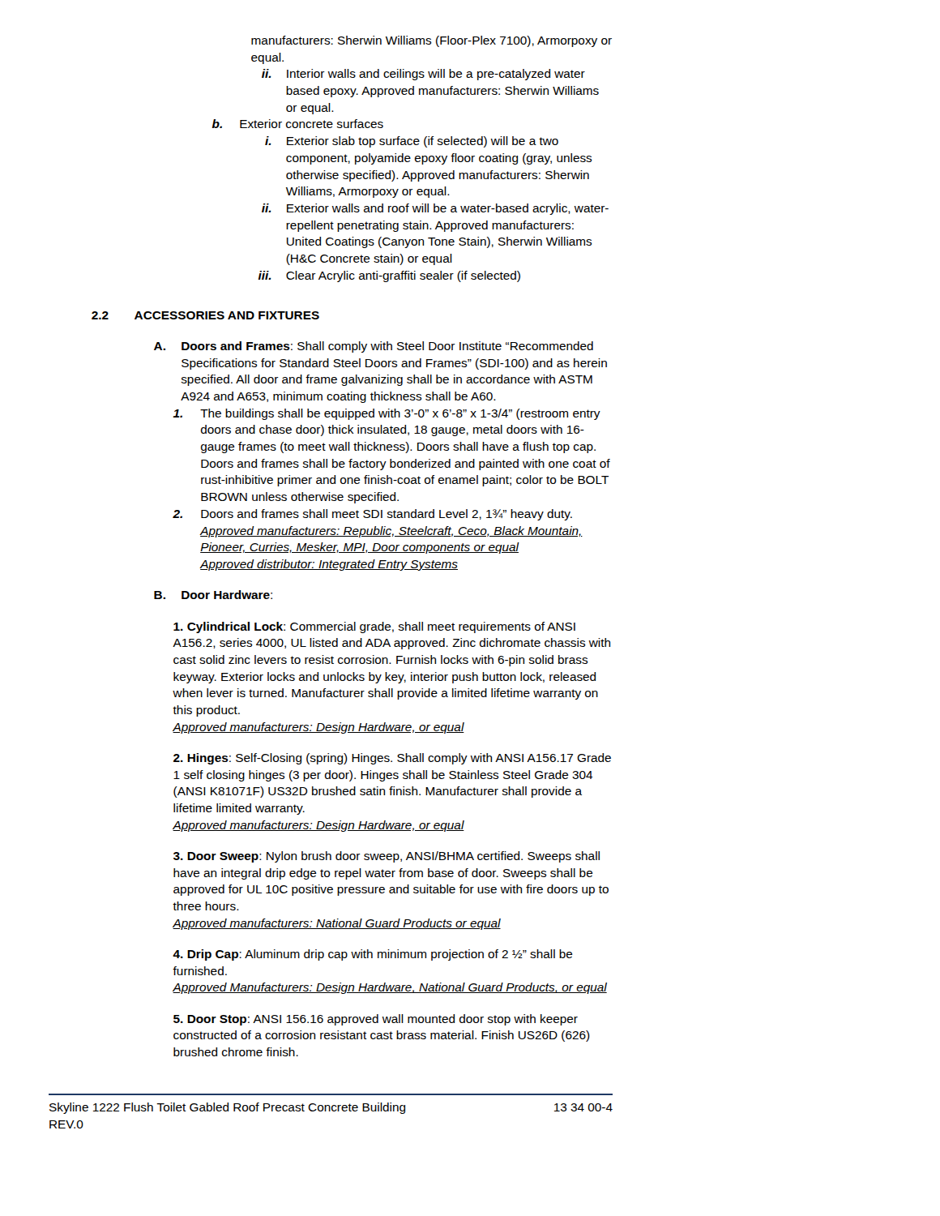manufacturers: Sherwin Williams (Floor-Plex 7100), Armorpoxy or equal.
ii.
Interior walls and ceilings will be a pre-catalyzed water based epoxy. Approved manufacturers: Sherwin Williams or equal.
b.
Exterior concrete surfaces
i.
Exterior slab top surface (if selected) will be a two component, polyamide epoxy floor coating (gray, unless otherwise specified). Approved manufacturers: Sherwin Williams, Armorpoxy or equal.
ii.
Exterior walls and roof will be a water-based acrylic, water-repellent penetrating stain. Approved manufacturers: United Coatings (Canyon Tone Stain), Sherwin Williams (H&C Concrete stain) or equal
iii.
Clear Acrylic anti-graffiti sealer (if selected)
2.2
ACCESSORIES AND FIXTURES
A.
Doors and Frames: Shall comply with Steel Door Institute “Recommended Specifications for Standard Steel Doors and Frames” (SDI-100) and as herein specified. All door and frame galvanizing shall be in accordance with ASTM A924 and A653, minimum coating thickness shall be A60.
1.
The buildings shall be equipped with 3’-0” x 6’-8” x 1-3/4” (restroom entry doors and chase door) thick insulated, 18 gauge, metal doors with 16-gauge frames (to meet wall thickness). Doors shall have a flush top cap. Doors and frames shall be factory bonderized and painted with one coat of rust-inhibitive primer and one finish-coat of enamel paint; color to be BOLT BROWN unless otherwise specified.
2.
Doors and frames shall meet SDI standard Level 2, 1¾” heavy duty.
Approved manufacturers: Republic, Steelcraft, Ceco, Black Mountain, Pioneer, Curries, Mesker, MPI, Door components or equal
Approved distributor: Integrated Entry Systems
B.
Door Hardware:
1. Cylindrical Lock: Commercial grade, shall meet requirements of ANSI A156.2, series 4000, UL listed and ADA approved. Zinc dichromate chassis with cast solid zinc levers to resist corrosion. Furnish locks with 6-pin solid brass keyway. Exterior locks and unlocks by key, interior push button lock, released when lever is turned. Manufacturer shall provide a limited lifetime warranty on this product.
Approved manufacturers: Design Hardware, or equal
2. Hinges: Self-Closing (spring) Hinges. Shall comply with ANSI A156.17 Grade 1 self closing hinges (3 per door). Hinges shall be Stainless Steel Grade 304 (ANSI K81071F) US32D brushed satin finish. Manufacturer shall provide a lifetime limited warranty.
Approved manufacturers: Design Hardware, or equal
3. Door Sweep: Nylon brush door sweep, ANSI/BHMA certified. Sweeps shall have an integral drip edge to repel water from base of door. Sweeps shall be approved for UL 10C positive pressure and suitable for use with fire doors up to three hours.
Approved manufacturers: National Guard Products or equal
4. Drip Cap: Aluminum drip cap with minimum projection of 2 ½” shall be furnished.
Approved Manufacturers: Design Hardware, National Guard Products, or equal
5. Door Stop: ANSI 156.16 approved wall mounted door stop with keeper constructed of a corrosion resistant cast brass material. Finish US26D (626) brushed chrome finish.
Skyline 1222 Flush Toilet Gabled Roof Precast Concrete Building 13 34 00-4
REV.0